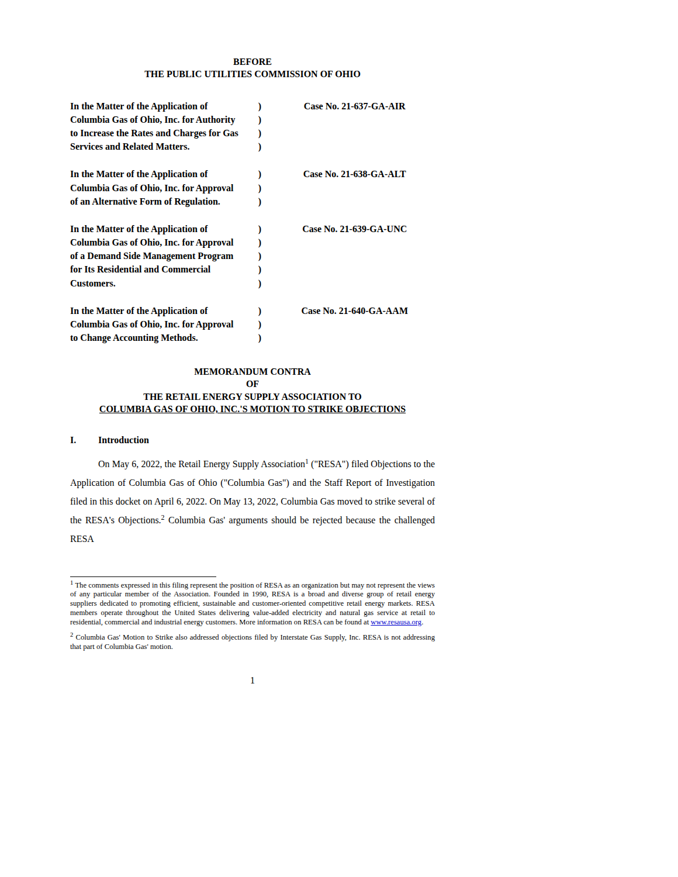BEFORE
THE PUBLIC UTILITIES COMMISSION OF OHIO
| In the Matter of the Application of Columbia Gas of Ohio, Inc. for Authority to Increase the Rates and Charges for Gas Services and Related Matters. | ) ) ) ) | Case No. 21-637-GA-AIR |
| In the Matter of the Application of Columbia Gas of Ohio, Inc. for Approval of an Alternative Form of Regulation. | ) ) ) | Case No. 21-638-GA-ALT |
| In the Matter of the Application of Columbia Gas of Ohio, Inc. for Approval of a Demand Side Management Program for Its Residential and Commercial Customers. | ) ) ) ) ) | Case No. 21-639-GA-UNC |
| In the Matter of the Application of Columbia Gas of Ohio, Inc. for Approval to Change Accounting Methods. | ) ) ) | Case No. 21-640-GA-AAM |
MEMORANDUM CONTRA
OF
THE RETAIL ENERGY SUPPLY ASSOCIATION TO
COLUMBIA GAS OF OHIO, INC.'S MOTION TO STRIKE OBJECTIONS
I. Introduction
On May 6, 2022, the Retail Energy Supply Association1 ("RESA") filed Objections to the Application of Columbia Gas of Ohio ("Columbia Gas") and the Staff Report of Investigation filed in this docket on April 6, 2022. On May 13, 2022, Columbia Gas moved to strike several of the RESA's Objections.2 Columbia Gas' arguments should be rejected because the challenged RESA
1 The comments expressed in this filing represent the position of RESA as an organization but may not represent the views of any particular member of the Association. Founded in 1990, RESA is a broad and diverse group of retail energy suppliers dedicated to promoting efficient, sustainable and customer-oriented competitive retail energy markets. RESA members operate throughout the United States delivering value-added electricity and natural gas service at retail to residential, commercial and industrial energy customers. More information on RESA can be found at www.resausa.org.
2 Columbia Gas' Motion to Strike also addressed objections filed by Interstate Gas Supply, Inc. RESA is not addressing that part of Columbia Gas' motion.
1